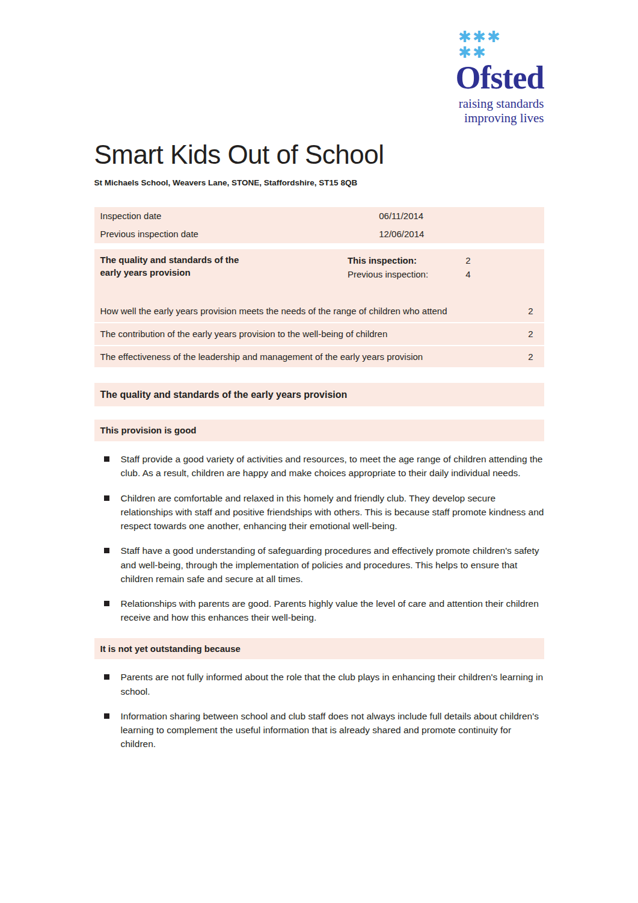✱✱✱
✱✱
Ofsted
raising standards
improving lives
Smart Kids Out of School
St Michaels School, Weavers Lane, STONE, Staffordshire, ST15 8QB
| Inspection date | 06/11/2014 |
| Previous inspection date | 12/06/2014 |
| The quality and standards of the early years provision | / This inspection: / 2 / / Previous inspection: / 4 / |
| How well the early years provision meets the needs of the range of children who attend | 2 |
| The contribution of the early years provision to the well-being of children | 2 |
| The effectiveness of the leadership and management of the early years provision | 2 |
The quality and standards of the early years provision
This provision is good
Staff provide a good variety of activities and resources, to meet the age range of children attending the club. As a result, children are happy and make choices appropriate to their daily individual needs.
Children are comfortable and relaxed in this homely and friendly club. They develop secure relationships with staff and positive friendships with others. This is because staff promote kindness and respect towards one another, enhancing their emotional well-being.
Staff have a good understanding of safeguarding procedures and effectively promote children's safety and well-being, through the implementation of policies and procedures. This helps to ensure that children remain safe and secure at all times.
Relationships with parents are good. Parents highly value the level of care and attention their children receive and how this enhances their well-being.
It is not yet outstanding because
Parents are not fully informed about the role that the club plays in enhancing their children's learning in school.
Information sharing between school and club staff does not always include full details about children's learning to complement the useful information that is already shared and promote continuity for children.